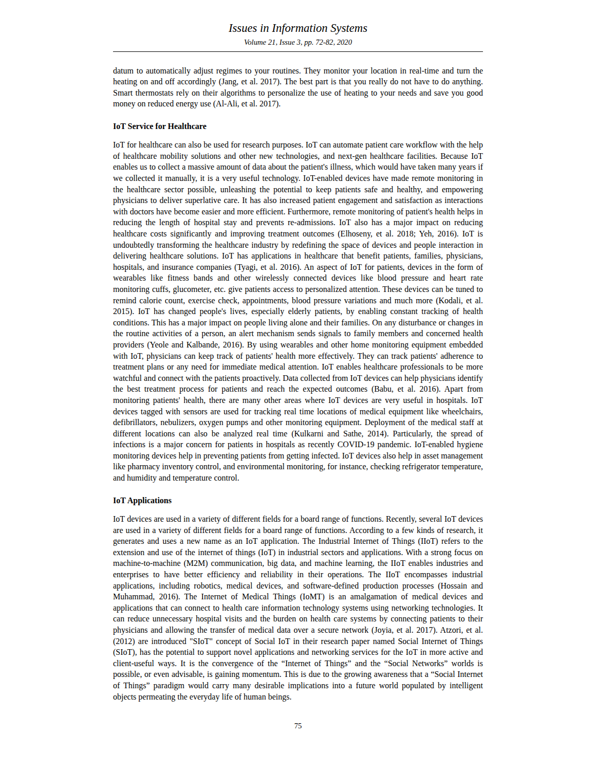Issues in Information Systems
Volume 21, Issue 3, pp. 72-82, 2020
datum to automatically adjust regimes to your routines. They monitor your location in real-time and turn the heating on and off accordingly (Jang, et al. 2017). The best part is that you really do not have to do anything. Smart thermostats rely on their algorithms to personalize the use of heating to your needs and save you good money on reduced energy use (Al-Ali, et al. 2017).
IoT Service for Healthcare
IoT for healthcare can also be used for research purposes. IoT can automate patient care workflow with the help of healthcare mobility solutions and other new technologies, and next-gen healthcare facilities. Because IoT enables us to collect a massive amount of data about the patient's illness, which would have taken many years if we collected it manually, it is a very useful technology. IoT-enabled devices have made remote monitoring in the healthcare sector possible, unleashing the potential to keep patients safe and healthy, and empowering physicians to deliver superlative care. It has also increased patient engagement and satisfaction as interactions with doctors have become easier and more efficient. Furthermore, remote monitoring of patient's health helps in reducing the length of hospital stay and prevents re-admissions. IoT also has a major impact on reducing healthcare costs significantly and improving treatment outcomes (Elhoseny, et al. 2018; Yeh, 2016). IoT is undoubtedly transforming the healthcare industry by redefining the space of devices and people interaction in delivering healthcare solutions. IoT has applications in healthcare that benefit patients, families, physicians, hospitals, and insurance companies (Tyagi, et al. 2016). An aspect of IoT for patients, devices in the form of wearables like fitness bands and other wirelessly connected devices like blood pressure and heart rate monitoring cuffs, glucometer, etc. give patients access to personalized attention. These devices can be tuned to remind calorie count, exercise check, appointments, blood pressure variations and much more (Kodali, et al. 2015). IoT has changed people's lives, especially elderly patients, by enabling constant tracking of health conditions. This has a major impact on people living alone and their families. On any disturbance or changes in the routine activities of a person, an alert mechanism sends signals to family members and concerned health providers (Yeole and Kalbande, 2016). By using wearables and other home monitoring equipment embedded with IoT, physicians can keep track of patients' health more effectively. They can track patients' adherence to treatment plans or any need for immediate medical attention. IoT enables healthcare professionals to be more watchful and connect with the patients proactively. Data collected from IoT devices can help physicians identify the best treatment process for patients and reach the expected outcomes (Babu, et al. 2016). Apart from monitoring patients' health, there are many other areas where IoT devices are very useful in hospitals. IoT devices tagged with sensors are used for tracking real time locations of medical equipment like wheelchairs, defibrillators, nebulizers, oxygen pumps and other monitoring equipment. Deployment of the medical staff at different locations can also be analyzed real time (Kulkarni and Sathe, 2014). Particularly, the spread of infections is a major concern for patients in hospitals as recently COVID-19 pandemic. IoT-enabled hygiene monitoring devices help in preventing patients from getting infected. IoT devices also help in asset management like pharmacy inventory control, and environmental monitoring, for instance, checking refrigerator temperature, and humidity and temperature control.
IoT Applications
IoT devices are used in a variety of different fields for a board range of functions. Recently, several IoT devices are used in a variety of different fields for a board range of functions. According to a few kinds of research, it generates and uses a new name as an IoT application. The Industrial Internet of Things (IIoT) refers to the extension and use of the internet of things (IoT) in industrial sectors and applications. With a strong focus on machine-to-machine (M2M) communication, big data, and machine learning, the IIoT enables industries and enterprises to have better efficiency and reliability in their operations. The IIoT encompasses industrial applications, including robotics, medical devices, and software-defined production processes (Hossain and Muhammad, 2016). The Internet of Medical Things (IoMT) is an amalgamation of medical devices and applications that can connect to health care information technology systems using networking technologies. It can reduce unnecessary hospital visits and the burden on health care systems by connecting patients to their physicians and allowing the transfer of medical data over a secure network (Joyia, et al. 2017). Atzori, et al. (2012) are introduced "SIoT" concept of Social IoT in their research paper named Social Internet of Things (SIoT), has the potential to support novel applications and networking services for the IoT in more active and client-useful ways. It is the convergence of the “Internet of Things” and the “Social Networks” worlds is possible, or even advisable, is gaining momentum. This is due to the growing awareness that a “Social Internet of Things” paradigm would carry many desirable implications into a future world populated by intelligent objects permeating the everyday life of human beings.
75